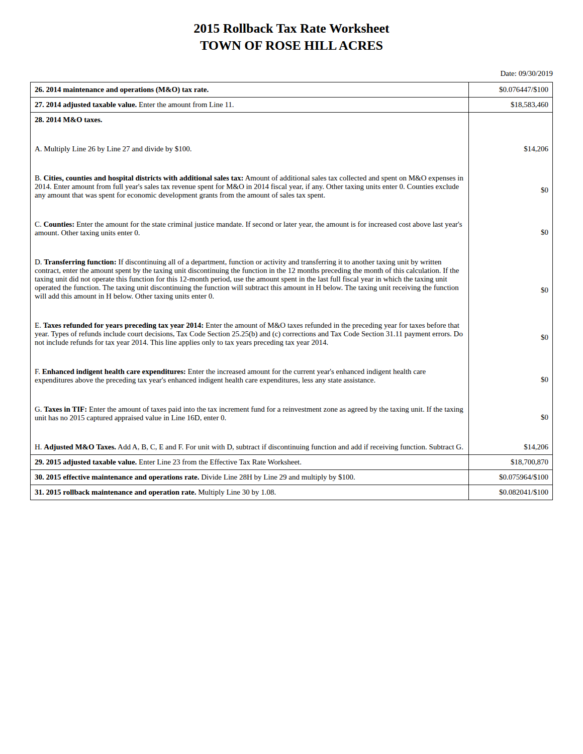2015 Rollback Tax Rate Worksheet
TOWN OF ROSE HILL ACRES
Date: 09/30/2019
| 26. 2014 maintenance and operations (M&O) tax rate. | $0.076447/$100 |
| 27. 2014 adjusted taxable value. Enter the amount from Line 11. | $18,583,460 |
| 28. 2014 M&O taxes. | |
| A. Multiply Line 26 by Line 27 and divide by $100. | $14,206 |
| B. Cities, counties and hospital districts with additional sales tax: Amount of additional sales tax collected and spent on M&O expenses in 2014. Enter amount from full year's sales tax revenue spent for M&O in 2014 fiscal year, if any. Other taxing units enter 0. Counties exclude any amount that was spent for economic development grants from the amount of sales tax spent. | $0 |
| C. Counties: Enter the amount for the state criminal justice mandate. If second or later year, the amount is for increased cost above last year's amount. Other taxing units enter 0. | $0 |
| D. Transferring function: If discontinuing all of a department, function or activity and transferring it to another taxing unit by written contract, enter the amount spent by the taxing unit discontinuing the function in the 12 months preceding the month of this calculation. If the taxing unit did not operate this function for this 12-month period, use the amount spent in the last full fiscal year in which the taxing unit operated the function. The taxing unit discontinuing the function will subtract this amount in H below. The taxing unit receiving the function will add this amount in H below. Other taxing units enter 0. | $0 |
| E. Taxes refunded for years preceding tax year 2014: Enter the amount of M&O taxes refunded in the preceding year for taxes before that year. Types of refunds include court decisions, Tax Code Section 25.25(b) and (c) corrections and Tax Code Section 31.11 payment errors. Do not include refunds for tax year 2014. This line applies only to tax years preceding tax year 2014. | $0 |
| F. Enhanced indigent health care expenditures: Enter the increased amount for the current year's enhanced indigent health care expenditures above the preceding tax year's enhanced indigent health care expenditures, less any state assistance. | $0 |
| G. Taxes in TIF: Enter the amount of taxes paid into the tax increment fund for a reinvestment zone as agreed by the taxing unit. If the taxing unit has no 2015 captured appraised value in Line 16D, enter 0. | $0 |
| H. Adjusted M&O Taxes. Add A, B, C, E and F. For unit with D, subtract if discontinuing function and add if receiving function. Subtract G. | $14,206 |
| 29. 2015 adjusted taxable value. Enter Line 23 from the Effective Tax Rate Worksheet. | $18,700,870 |
| 30. 2015 effective maintenance and operations rate. Divide Line 28H by Line 29 and multiply by $100. | $0.075964/$100 |
| 31. 2015 rollback maintenance and operation rate. Multiply Line 30 by 1.08. | $0.082041/$100 |